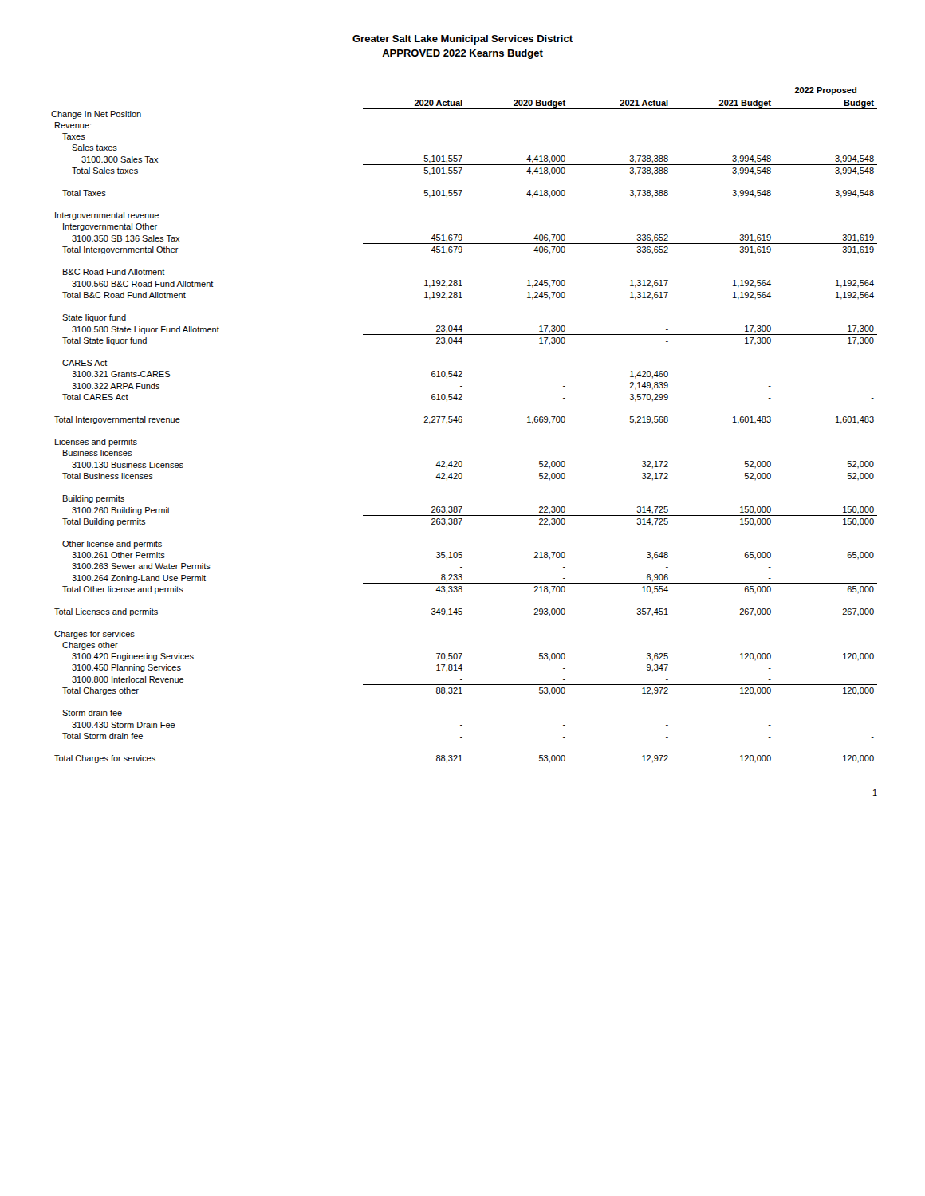Greater Salt Lake Municipal Services District
APPROVED 2022 Kearns Budget
| | | | | | 2022 Proposed |
| --- | --- | --- | --- | --- | --- |
| | 2020 Actual | 2020 Budget | 2021 Actual | 2021 Budget | Budget |
| Change In Net Position | | | | | |
| Revenue: | | | | | |
| Taxes | | | | | |
| Sales taxes | | | | | |
| 3100.300 Sales Tax | 5,101,557 | 4,418,000 | 3,738,388 | 3,994,548 | 3,994,548 |
| Total Sales taxes | 5,101,557 | 4,418,000 | 3,738,388 | 3,994,548 | 3,994,548 |
| Total Taxes | 5,101,557 | 4,418,000 | 3,738,388 | 3,994,548 | 3,994,548 |
| Intergovernmental revenue | | | | | |
| Intergovernmental Other | | | | | |
| 3100.350 SB 136 Sales Tax | 451,679 | 406,700 | 336,652 | 391,619 | 391,619 |
| Total Intergovernmental Other | 451,679 | 406,700 | 336,652 | 391,619 | 391,619 |
| B&C Road Fund Allotment | | | | | |
| 3100.560 B&C Road Fund Allotment | 1,192,281 | 1,245,700 | 1,312,617 | 1,192,564 | 1,192,564 |
| Total B&C Road Fund Allotment | 1,192,281 | 1,245,700 | 1,312,617 | 1,192,564 | 1,192,564 |
| State liquor fund | | | | | |
| 3100.580 State Liquor Fund Allotment | 23,044 | 17,300 | - | 17,300 | 17,300 |
| Total State liquor fund | 23,044 | 17,300 | - | 17,300 | 17,300 |
| CARES Act | | | | | |
| 3100.321 Grants-CARES | 610,542 | | 1,420,460 | | |
| 3100.322 ARPA Funds | - | - | 2,149,839 | - | |
| Total CARES Act | 610,542 | - | 3,570,299 | - | - |
| Total Intergovernmental revenue | 2,277,546 | 1,669,700 | 5,219,568 | 1,601,483 | 1,601,483 |
| Licenses and permits | | | | | |
| Business licenses | | | | | |
| 3100.130 Business Licenses | 42,420 | 52,000 | 32,172 | 52,000 | 52,000 |
| Total Business licenses | 42,420 | 52,000 | 32,172 | 52,000 | 52,000 |
| Building permits | | | | | |
| 3100.260 Building Permit | 263,387 | 22,300 | 314,725 | 150,000 | 150,000 |
| Total Building permits | 263,387 | 22,300 | 314,725 | 150,000 | 150,000 |
| Other license and permits | | | | | |
| 3100.261 Other Permits | 35,105 | 218,700 | 3,648 | 65,000 | 65,000 |
| 3100.263 Sewer and Water Permits | - | - | - | - | |
| 3100.264 Zoning-Land Use Permit | 8,233 | - | 6,906 | - | |
| Total Other license and permits | 43,338 | 218,700 | 10,554 | 65,000 | 65,000 |
| Total Licenses and permits | 349,145 | 293,000 | 357,451 | 267,000 | 267,000 |
| Charges for services | | | | | |
| Charges other | | | | | |
| 3100.420 Engineering Services | 70,507 | 53,000 | 3,625 | 120,000 | 120,000 |
| 3100.450 Planning Services | 17,814 | - | 9,347 | - | |
| 3100.800 Interlocal Revenue | - | - | - | - | |
| Total Charges other | 88,321 | 53,000 | 12,972 | 120,000 | 120,000 |
| Storm drain fee | | | | | |
| 3100.430 Storm Drain Fee | - | - | - | - | |
| Total Storm drain fee | - | - | - | - | - |
| Total Charges for services | 88,321 | 53,000 | 12,972 | 120,000 | 120,000 |
1